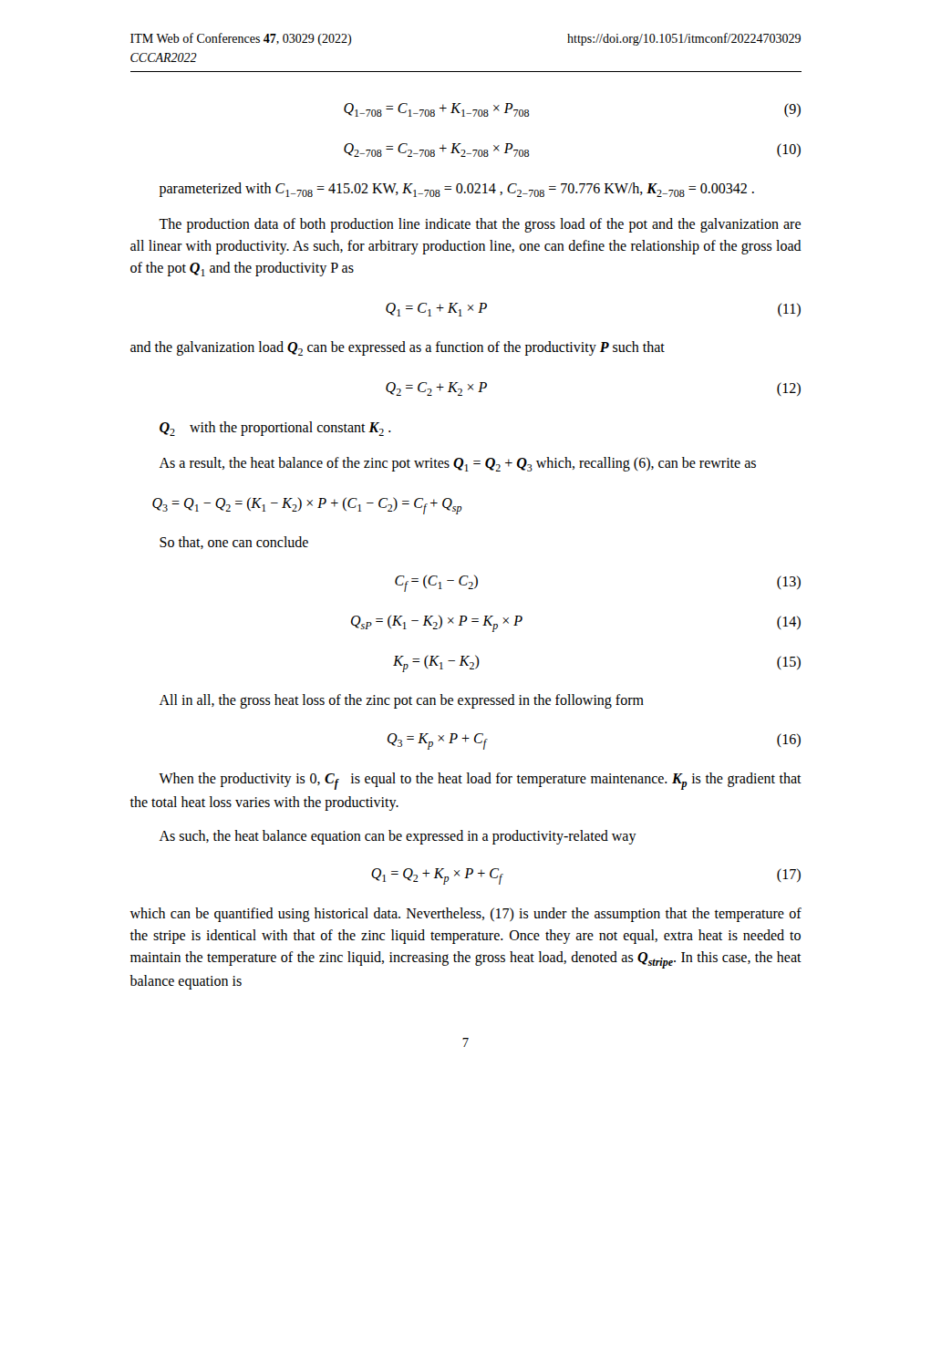ITM Web of Conferences 47, 03029 (2022)
CCCAR2022
https://doi.org/10.1051/itmconf/20224703029
Q1−708 = C1−708 + K1−708 × P708
(9)
Q2−708 = C2−708 + K2−708 × P708
(10)
parameterized with C1−708 = 415.02 KW, K1−708 = 0.0214 , C2−708 = 70.776 KW/h, K2−708 = 0.00342 .
The production data of both production line indicate that the gross load of the pot and the galvanization are all linear with productivity. As such, for arbitrary production line, one can define the relationship of the gross load of the pot Q1 and the productivity P as
Q1 = C1 + K1 × P
(11)
and the galvanization load Q2 can be expressed as a function of the productivity P such that
Q2 = C2 + K2 × P
(12)
Q2 with the proportional constant K2 .
As a result, the heat balance of the zinc pot writes Q1 = Q2 + Q3 which, recalling (6), can be rewrite as
Q3 = Q1 − Q2 = (K1 − K2) × P + (C1 − C2) = Cf + Qsp
So that, one can conclude
Cf = (C1 − C2)
(13)
QsP = (K1 − K2) × P = Kp × P
(14)
Kp = (K1 − K2)
(15)
All in all, the gross heat loss of the zinc pot can be expressed in the following form
Q3 = Kp × P + Cf
(16)
When the productivity is 0, Cf is equal to the heat load for temperature maintenance. Kp is the gradient that the total heat loss varies with the productivity.
As such, the heat balance equation can be expressed in a productivity-related way
Q1 = Q2 + Kp × P + Cf
(17)
which can be quantified using historical data. Nevertheless, (17) is under the assumption that the temperature of the stripe is identical with that of the zinc liquid temperature. Once they are not equal, extra heat is needed to maintain the temperature of the zinc liquid, increasing the gross heat load, denoted as Qstripe. In this case, the heat balance equation is
7